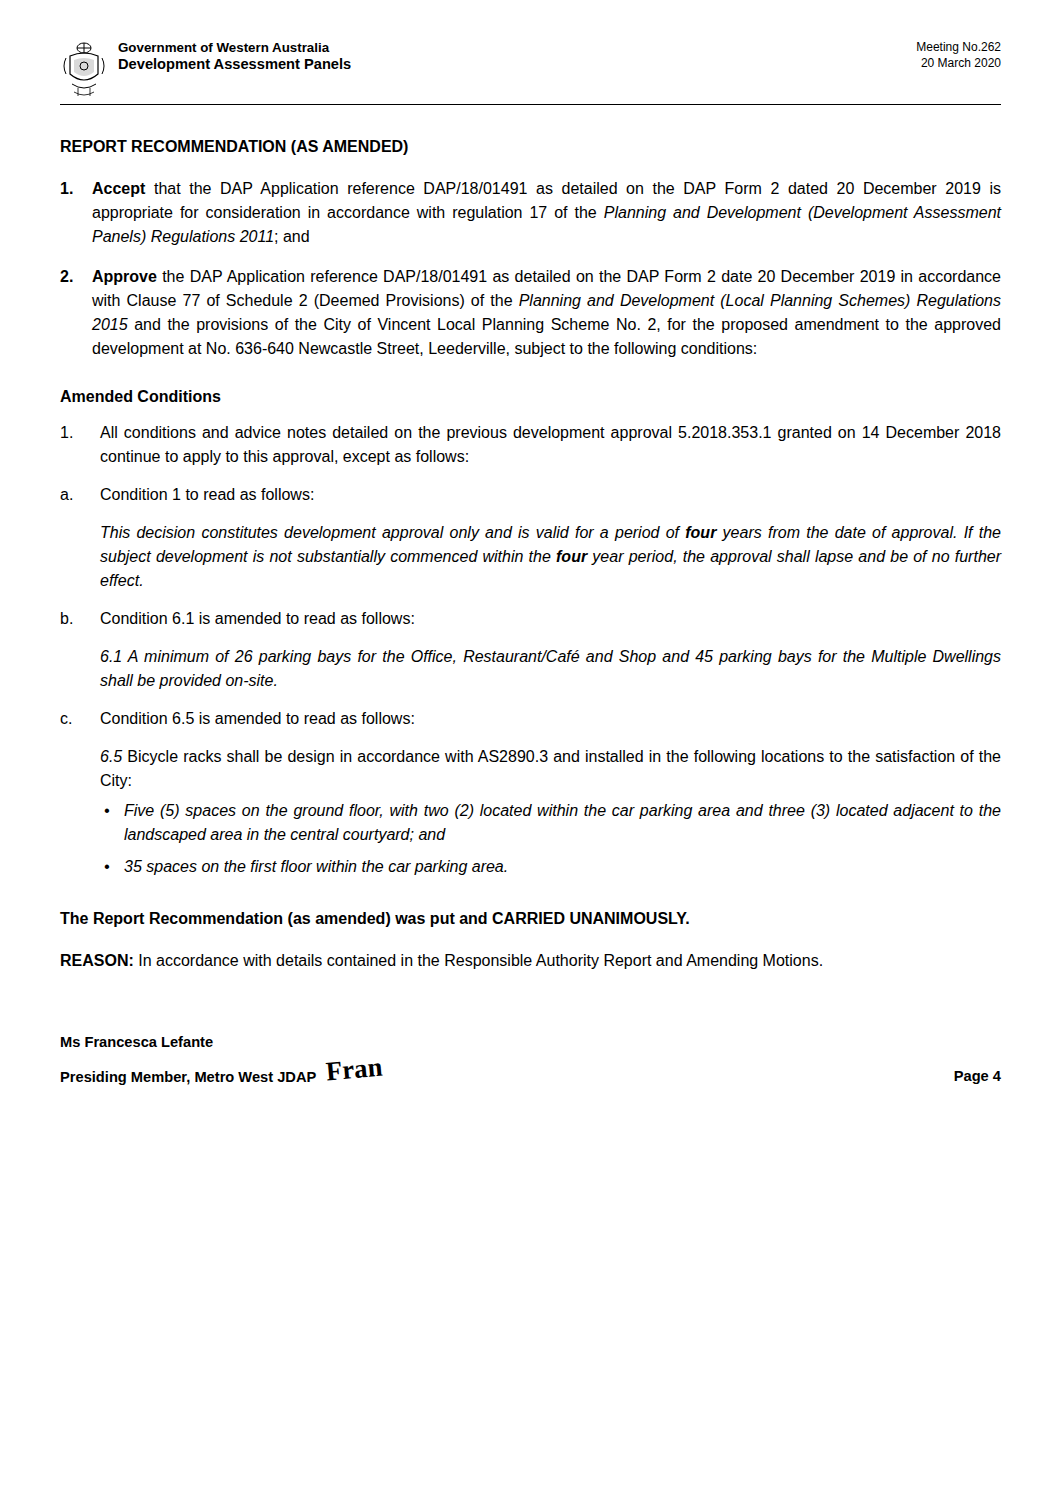Government of Western Australia
Development Assessment Panels
Meeting No.262
20 March 2020
REPORT RECOMMENDATION (AS AMENDED)
Accept that the DAP Application reference DAP/18/01491 as detailed on the DAP Form 2 dated 20 December 2019 is appropriate for consideration in accordance with regulation 17 of the Planning and Development (Development Assessment Panels) Regulations 2011; and
Approve the DAP Application reference DAP/18/01491 as detailed on the DAP Form 2 date 20 December 2019 in accordance with Clause 77 of Schedule 2 (Deemed Provisions) of the Planning and Development (Local Planning Schemes) Regulations 2015 and the provisions of the City of Vincent Local Planning Scheme No. 2, for the proposed amendment to the approved development at No. 636-640 Newcastle Street, Leederville, subject to the following conditions:
Amended Conditions
1. All conditions and advice notes detailed on the previous development approval 5.2018.353.1 granted on 14 December 2018 continue to apply to this approval, except as follows:
a. Condition 1 to read as follows:
This decision constitutes development approval only and is valid for a period of four years from the date of approval. If the subject development is not substantially commenced within the four year period, the approval shall lapse and be of no further effect.
b. Condition 6.1 is amended to read as follows:
6.1 A minimum of 26 parking bays for the Office, Restaurant/Café and Shop and 45 parking bays for the Multiple Dwellings shall be provided on-site.
c. Condition 6.5 is amended to read as follows:
6.5 Bicycle racks shall be design in accordance with AS2890.3 and installed in the following locations to the satisfaction of the City:
Five (5) spaces on the ground floor, with two (2) located within the car parking area and three (3) located adjacent to the landscaped area in the central courtyard; and
35 spaces on the first floor within the car parking area.
The Report Recommendation (as amended) was put and CARRIED UNANIMOUSLY.
REASON: In accordance with details contained in the Responsible Authority Report and Amending Motions.
Ms Francesca Lefante
Presiding Member, Metro West JDAP Fran
Page 4